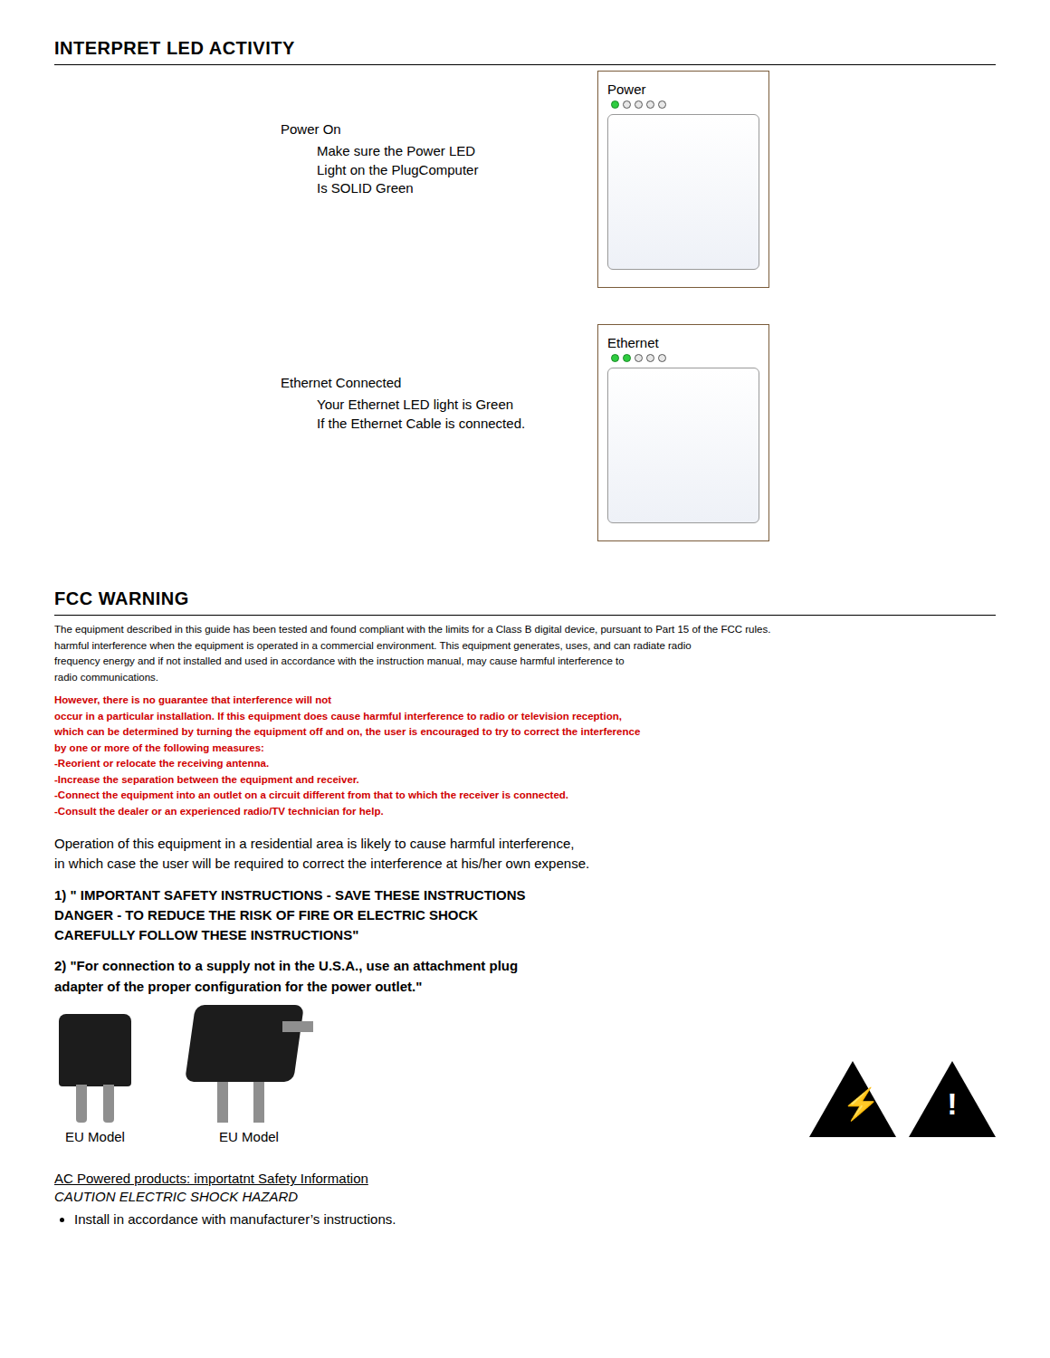INTERPRET LED ACTIVITY
Power On
Make sure the Power LED
Light on the PlugComputer
Is SOLID Green
Power
Ethernet Connected
Your Ethernet LED light is Green
If the Ethernet Cable is connected.
Ethernet
FCC WARNING
The equipment described in this guide has been tested and found compliant with the limits for a Class B digital device, pursuant to Part 15 of the FCC rules.
harmful interference when the equipment is operated in a commercial environment. This equipment generates, uses, and can radiate radio
frequency energy and if not installed and used in accordance with the instruction manual, may cause harmful interference to
radio communications.
However, there is no guarantee that interference will not
occur in a particular installation. If this equipment does cause harmful interference to radio or television reception,
which can be determined by turning the equipment off and on, the user is encouraged to try to correct the interference
by one or more of the following measures:
-Reorient or relocate the receiving antenna.
-Increase the separation between the equipment and receiver.
-Connect the equipment into an outlet on a circuit different from that to which the receiver is connected.
-Consult the dealer or an experienced radio/TV technician for help.
Operation of this equipment in a residential area is likely to cause harmful interference,
in which case the user will be required to correct the interference at his/her own expense.
1) " IMPORTANT SAFETY INSTRUCTIONS - SAVE THESE INSTRUCTIONS
DANGER - TO REDUCE THE RISK OF FIRE OR ELECTRIC SHOCK
CAREFULLY FOLLOW THESE INSTRUCTIONS"
2) "For connection to a supply not in the U.S.A., use an attachment plug
adapter of the proper configuration for the power outlet."
EU Model
EU Model
⚡
!
AC Powered products: importatnt Safety Information
CAUTION ELECTRIC SHOCK HAZARD
Install in accordance with manufacturer’s instructions.